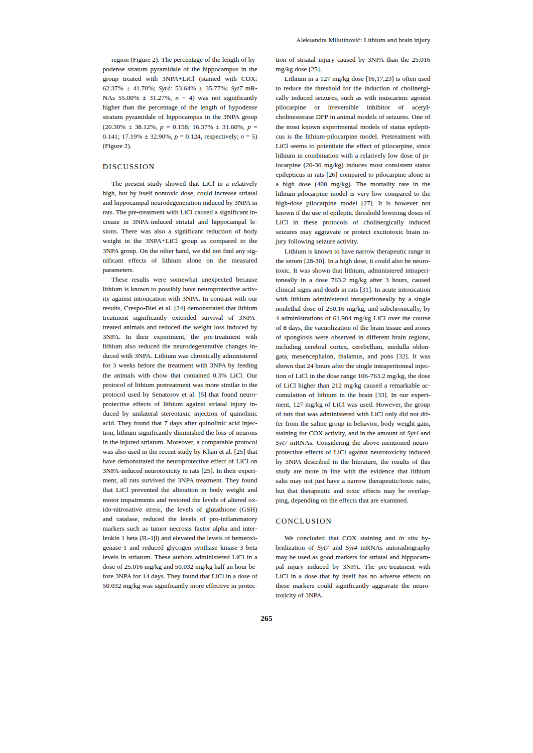Aleksandra Milutinović: Lithium and brain injury
region (Figure 2). The percentage of the length of hypodense stratum pyramidale of the hippocampus in the group treated with 3NPA+LiCl (stained with COX: 62.37% ± 41.70%; Syt4: 53.64% ± 35.77%; Syt7 mRNAs 55.00% ± 31.27%, n = 4) was not significantly higher than the percentage of the length of hypodense stratum pyramidale of hippocampus in the 3NPA group (20.30% ± 38.12%, p = 0.158; 16.37% ± 31.60%, p = 0.141; 17.19% ± 32.90%, p = 0.124, respectively; n = 5) (Figure 2).
DISCUSSION
The present study showed that LiCl in a relatively high, but by itself nontoxic dose, could increase striatal and hippocampal neurodegeneration induced by 3NPA in rats. The pre-treatment with LiCl caused a significant increase in 3NPA-induced striatal and hippocampal lesions. There was also a significant reduction of body weight in the 3NPA+LiCl group as compared to the 3NPA group. On the other hand, we did not find any significant effects of lithium alone on the measured parameters.
These results were somewhat unexpected because lithium is known to possibly have neuroprotective activity against intoxication with 3NPA. In contrast with our results, Crespo-Biel et al. [24] demonstrated that lithium treatment significantly extended survival of 3NPA-treated animals and reduced the weight loss induced by 3NPA. In their experiment, the pre-treatment with lithium also reduced the neurodegenerative changes induced with 3NPA. Lithium was chronically administered for 3 weeks before the treatment with 3NPA by feeding the animals with chow that contained 0.3% LiCl. Our protocol of lithium pretreatment was more similar to the protocol used by Senatorov et al. [5] that found neuroprotective effects of lithium against striatal injury induced by unilateral stereotaxic injection of quinolinic acid. They found that 7 days after quinolinic acid injection, lithium significantly diminished the loss of neurons in the injured striatum. Moreover, a comparable protocol was also used in the recent study by Khan et al. [25] that have demonstrated the neuroprotective effect of LiCl on 3NPA-induced neurotoxicity in rats [25]. In their experiment, all rats survived the 3NPA treatment. They found that LiCl prevented the alteration in body weight and motor impairments and restored the levels of altered oxido-nitrosative stress, the levels of glutathione (GSH) and catalase, reduced the levels of pro-inflammatory markers such as tumor necrosis factor alpha and interleukin 1 beta (IL-1β) and elevated the levels of hemeoxigenase-1 and reduced glycogen synthase kinase-3 beta levels in striatum. These authors administered LiCl in a dose of 25.016 mg/kg and 50.032 mg/kg half an hour before 3NPA for 14 days. They found that LiCl in a dose of 50.032 mg/kg was significantly more effective in protection of striatal injury caused by 3NPA than the 25.016 mg/kg dose [25].
Lithium in a 127 mg/kg dose [16,17,23] is often used to reduce the threshold for the induction of cholinergically induced seizures, such as with muscarinic agonist pilocarpine or irreversible inhibitor of acetylcholinesterase DFP in animal models of seizures. One of the most known experimental models of status epilepticus is the lithium-pilocarpine model. Pretreatment with LiCl seems to potentiate the effect of pilocarpine, since lithium in combination with a relatively low dose of pilocarpine (20-30 mg/kg) induces most consistent status epilepticus in rats [26] compared to pilocarpine alone in a high dose (400 mg/kg). The mortality rate in the lithium-pilocarpine model is very low compared to the high-dose pilocarpine model [27]. It is however not known if the use of epileptic threshold lowering doses of LiCl in these protocols of cholinergically induced seizures may aggravate or protect excitotoxic brain injury following seizure activity.
Lithium is known to have narrow therapeutic range in the serum [28-30]. In a high dose, it could also be neurotoxic. It was shown that lithium, administered intraperitoneally in a dose 763.2 mg/kg after 3 hours, caused clinical signs and death in rats [31]. In acute intoxication with lithium administered intraperitoneally by a single nonlethal dose of 250.16 mg/kg, and subchronically, by 4 administrations of 61.904 mg/kg LiCl over the course of 8 days, the vacuolization of the brain tissue and zones of spongiosis were observed in different brain regions, including cerebral cortex, cerebellum, medulla oblongata, mesencephalon, thalamus, and pons [32]. It was shown that 24 hours after the single intraperitoneal injection of LiCl in the dose range 106-763.2 mg/kg, the dose of LiCl higher than 212 mg/kg caused a remarkable accumulation of lithium in the brain [33]. In our experiment, 127 mg/kg of LiCl was used. However, the group of rats that was administered with LiCl only did not differ from the saline group in behavior, body weight gain, staining for COX activity, and in the amount of Syt4 and Syt7 mRNAs. Considering the above-mentioned neuroprotective effects of LiCl against neurotoxicity induced by 3NPA described in the literature, the results of this study are more in line with the evidence that lithium salts may not just have a narrow therapeutic/toxic ratio, but that therapeutic and toxic effects may be overlapping, depending on the effects that are examined.
CONCLUSION
We concluded that COX staining and in situ hybridization of Syt7 and Syt4 mRNAs autoradiography may be used as good markers for striatal and hippocampal injury induced by 3NPA. The pre-treatment with LiCl in a dose that by itself has no adverse effects on these markers could significantly aggravate the neurotoxicity of 3NPA.
265